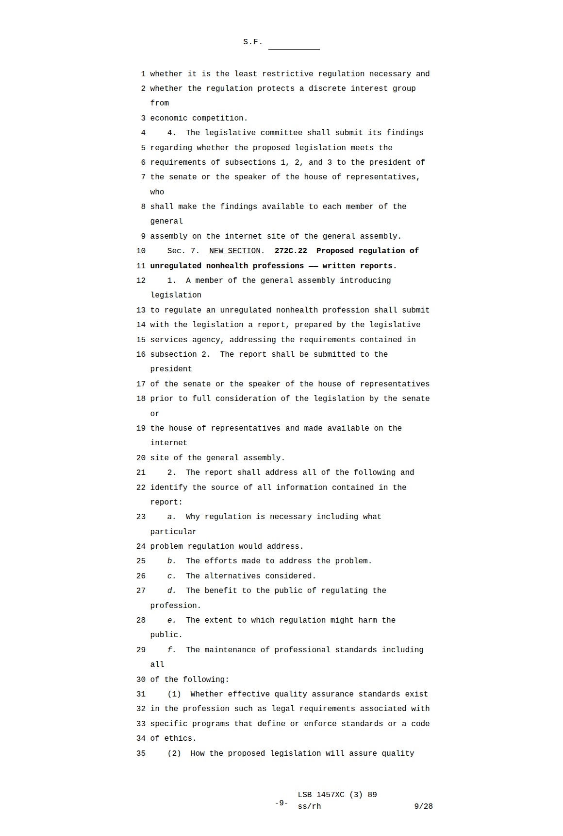S.F.
whether it is the least restrictive regulation necessary and
whether the regulation protects a discrete interest group from
economic competition.
4. The legislative committee shall submit its findings
regarding whether the proposed legislation meets the
requirements of subsections 1, 2, and 3 to the president of
the senate or the speaker of the house of representatives, who
shall make the findings available to each member of the general
assembly on the internet site of the general assembly.
Sec. 7. NEW SECTION. 272C.22 Proposed regulation of
unregulated nonhealth professions —— written reports.
1. A member of the general assembly introducing legislation
to regulate an unregulated nonhealth profession shall submit
with the legislation a report, prepared by the legislative
services agency, addressing the requirements contained in
subsection 2. The report shall be submitted to the president
of the senate or the speaker of the house of representatives
prior to full consideration of the legislation by the senate or
the house of representatives and made available on the internet
site of the general assembly.
2. The report shall address all of the following and
identify the source of all information contained in the report:
a. Why regulation is necessary including what particular
problem regulation would address.
b. The efforts made to address the problem.
c. The alternatives considered.
d. The benefit to the public of regulating the profession.
e. The extent to which regulation might harm the public.
f. The maintenance of professional standards including all
of the following:
(1) Whether effective quality assurance standards exist
in the profession such as legal requirements associated with
specific programs that define or enforce standards or a code
of ethics.
(2) How the proposed legislation will assure quality
LSB 1457XC (3) 89 ss/rh 9/28
-9-